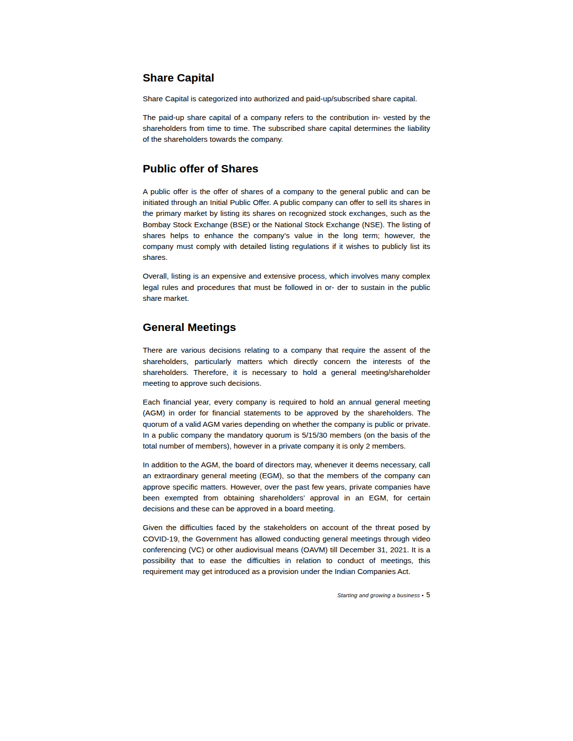Share Capital
Share Capital is categorized into authorized and paid-up/subscribed share capital.
The paid-up share capital of a company refers to the contribution in- vested by the shareholders from time to time. The subscribed share capital determines the liability of the shareholders towards the company.
Public offer of Shares
A public offer is the offer of shares of a company to the general public and can be initiated through an Initial Public Offer. A public company can offer to sell its shares in the primary market by listing its shares on recognized stock exchanges, such as the Bombay Stock Exchange (BSE) or the National Stock Exchange (NSE). The listing of shares helps to enhance the company’s value in the long term; however, the company must comply with detailed listing regulations if it wishes to publicly list its shares.
Overall, listing is an expensive and extensive process, which involves many complex legal rules and procedures that must be followed in or- der to sustain in the public share market.
General Meetings
There are various decisions relating to a company that require the assent of the shareholders, particularly matters which directly concern the interests of the shareholders. Therefore, it is necessary to hold a general meeting/shareholder meeting to approve such decisions.
Each financial year, every company is required to hold an annual general meeting (AGM) in order for financial statements to be approved by the shareholders. The quorum of a valid AGM varies depending on whether the company is public or private. In a public company the mandatory quorum is 5/15/30 members (on the basis of the total number of members), however in a private company it is only 2 members.
In addition to the AGM, the board of directors may, whenever it deems necessary, call an extraordinary general meeting (EGM), so that the members of the company can approve specific matters. However, over the past few years, private companies have been exempted from obtaining shareholders’ approval in an EGM, for certain decisions and these can be approved in a board meeting.
Given the difficulties faced by the stakeholders on account of the threat posed by COVID-19, the Government has allowed conducting general meetings through video conferencing (VC) or other audiovisual means (OAVM) till December 31, 2021. It is a possibility that to ease the difficulties in relation to conduct of meetings, this requirement may get introduced as a provision under the Indian Companies Act.
Starting and growing a business • 5